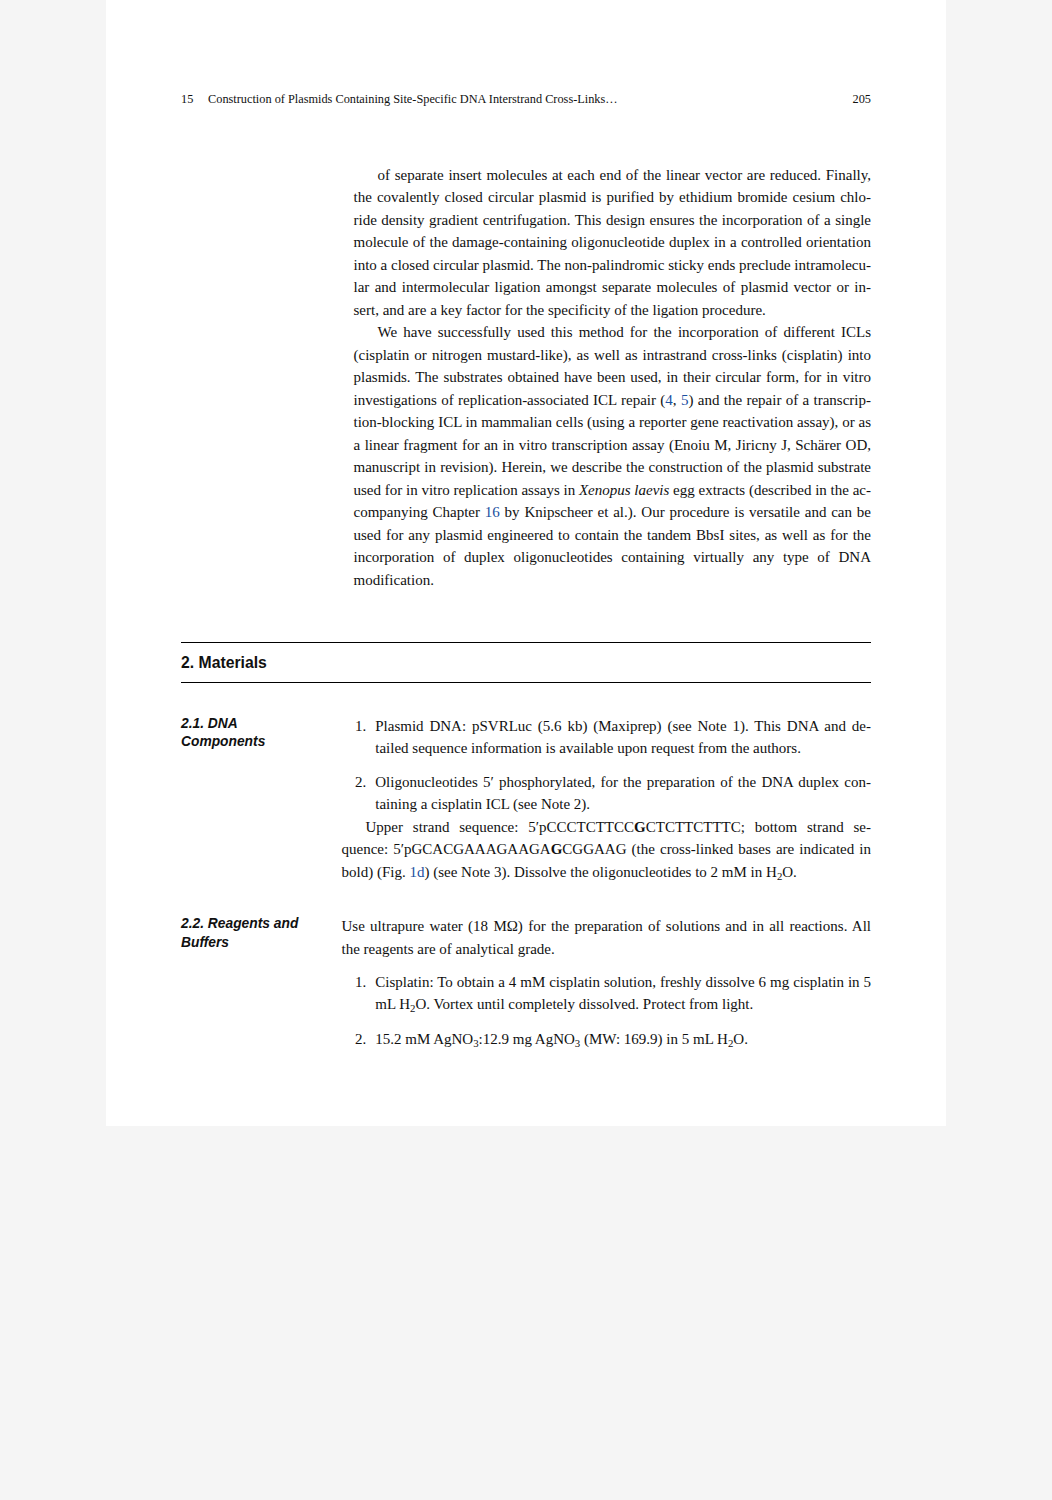15 Construction of Plasmids Containing Site-Specific DNA Interstrand Cross-Links… 205
of separate insert molecules at each end of the linear vector are reduced. Finally, the covalently closed circular plasmid is purified by ethidium bromide cesium chloride density gradient centrifugation. This design ensures the incorporation of a single molecule of the damage-containing oligonucleotide duplex in a controlled orientation into a closed circular plasmid. The non-palindromic sticky ends preclude intramolecular and intermolecular ligation amongst separate molecules of plasmid vector or insert, and are a key factor for the specificity of the ligation procedure.
We have successfully used this method for the incorporation of different ICLs (cisplatin or nitrogen mustard-like), as well as intrastrand cross-links (cisplatin) into plasmids. The substrates obtained have been used, in their circular form, for in vitro investigations of replication-associated ICL repair (4, 5) and the repair of a transcription-blocking ICL in mammalian cells (using a reporter gene reactivation assay), or as a linear fragment for an in vitro transcription assay (Enoiu M, Jiricny J, Schärer OD, manuscript in revision). Herein, we describe the construction of the plasmid substrate used for in vitro replication assays in Xenopus laevis egg extracts (described in the accompanying Chapter 16 by Knipscheer et al.). Our procedure is versatile and can be used for any plasmid engineered to contain the tandem BbsI sites, as well as for the incorporation of duplex oligonucleotides containing virtually any type of DNA modification.
2. Materials
2.1. DNA Components
Plasmid DNA: pSVRLuc (5.6 kb) (Maxiprep) (see Note 1). This DNA and detailed sequence information is available upon request from the authors.
Oligonucleotides 5′ phosphorylated, for the preparation of the DNA duplex containing a cisplatin ICL (see Note 2).
Upper strand sequence: 5′pCCCTCTTCCGCTCTTCTTTC; bottom strand sequence: 5′pGCACGAAAGAAGAGCGGAAG (the cross-linked bases are indicated in bold) (Fig. 1d) (see Note 3). Dissolve the oligonucleotides to 2 mM in H2O.
2.2. Reagents and Buffers
Use ultrapure water (18 MΩ) for the preparation of solutions and in all reactions. All the reagents are of analytical grade.
Cisplatin: To obtain a 4 mM cisplatin solution, freshly dissolve 6 mg cisplatin in 5 mL H2O. Vortex until completely dissolved. Protect from light.
15.2 mM AgNO3:12.9 mg AgNO3 (MW: 169.9) in 5 mL H2O.